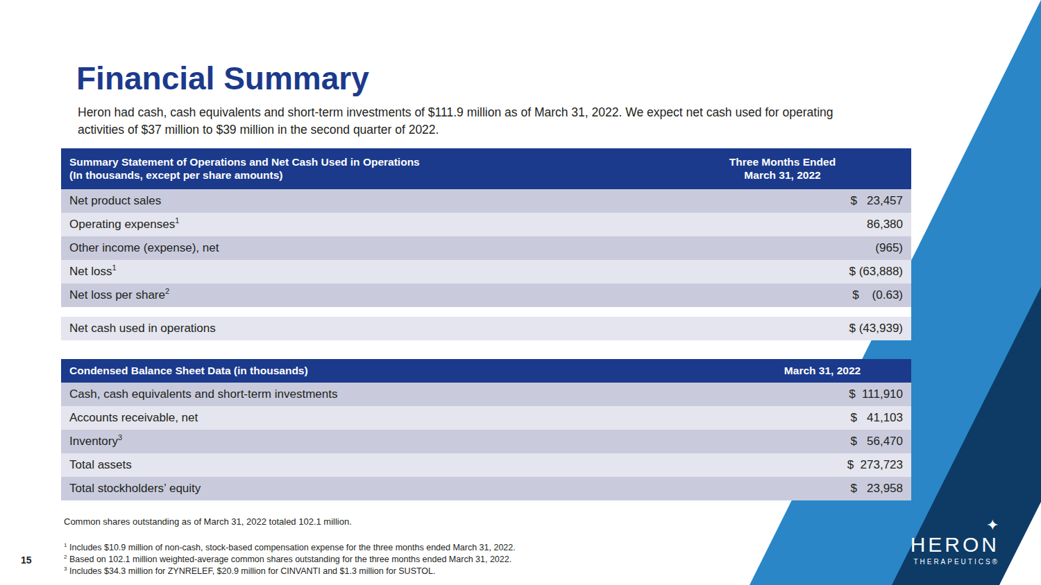Financial Summary
Heron had cash, cash equivalents and short-term investments of $111.9 million as of March 31, 2022. We expect net cash used for operating activities of $37 million to $39 million in the second quarter of 2022.
| Summary Statement of Operations and Net Cash Used in Operations (In thousands, except per share amounts) | Three Months Ended March 31, 2022 |
| --- | --- |
| Net product sales | $ 23,457 |
| Operating expenses 1 | 86,380 |
| Other income (expense), net | (965) |
| Net loss 1 | $ (63,888) |
| Net loss per share 2 | $ (0.63) |
| Net cash used in operations | $ (43,939) |
| Condensed Balance Sheet Data (in thousands) | March 31, 2022 |
| --- | --- |
| Cash, cash equivalents and short-term investments | $ 111,910 |
| Accounts receivable, net | $ 41,103 |
| Inventory 3 | $ 56,470 |
| Total assets | $ 273,723 |
| Total stockholders’ equity | $ 23,958 |
Common shares outstanding as of March 31, 2022 totaled 102.1 million.
1 Includes $10.9 million of non-cash, stock-based compensation expense for the three months ended March 31, 2022.
2 Based on 102.1 million weighted-average common shares outstanding for the three months ended March 31, 2022.
3 Includes $34.3 million for ZYNRELEF, $20.9 million for CINVANTI and $1.3 million for SUSTOL.
15
✦
HERON
THERAPEUTICS®